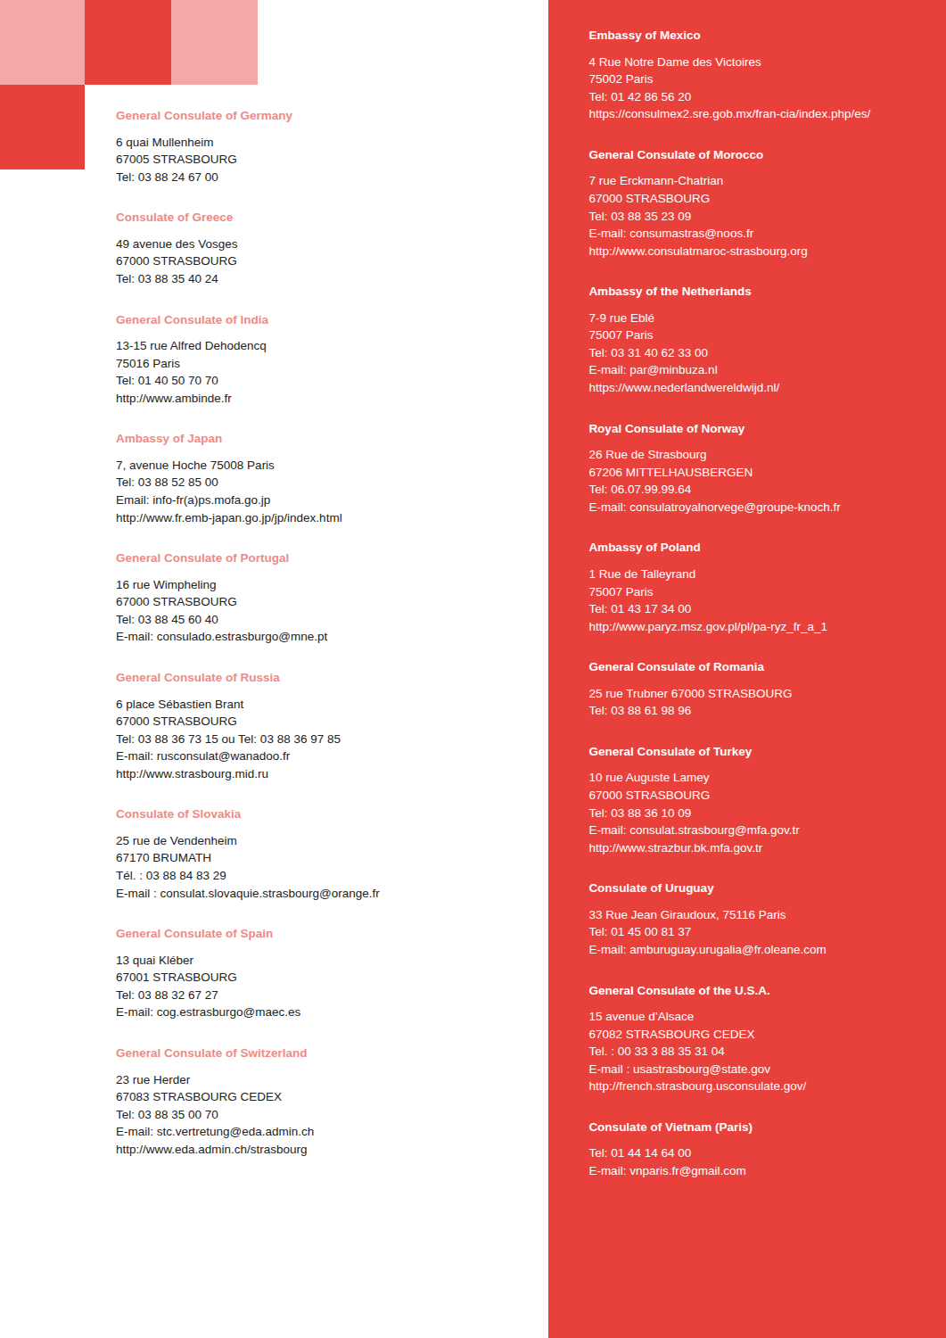General Consulate of Germany
6 quai Mullenheim
67005 STRASBOURG
Tel: 03 88 24 67 00
Consulate of Greece
49 avenue des Vosges
67000 STRASBOURG
Tel: 03 88 35 40 24
General Consulate of India
13-15 rue Alfred Dehodencq
75016 Paris
Tel: 01 40 50 70 70
http://www.ambinde.fr
Ambassy of Japan
7, avenue Hoche 75008 Paris
Tel: 03 88 52 85 00
Email: info-fr(a)ps.mofa.go.jp
http://www.fr.emb-japan.go.jp/jp/index.html
General Consulate of Portugal
16 rue Wimpheling
67000 STRASBOURG
Tel: 03 88 45 60 40
E-mail: consulado.estrasburgo@mne.pt
General Consulate of Russia
6 place Sébastien Brant
67000 STRASBOURG
Tel: 03 88 36 73 15 ou Tel: 03 88 36 97 85
E-mail: rusconsulat@wanadoo.fr
http://www.strasbourg.mid.ru
Consulate of Slovakia
25 rue de Vendenheim
67170 BRUMATH
Tél. : 03 88 84 83 29
E-mail : consulat.slovaquie.strasbourg@orange.fr
General Consulate of Spain
13 quai Kléber
67001 STRASBOURG
Tel: 03 88 32 67 27
E-mail: cog.estrasburgo@maec.es
General Consulate of Switzerland
23 rue Herder
67083 STRASBOURG CEDEX
Tel: 03 88 35 00 70
E-mail: stc.vertretung@eda.admin.ch
http://www.eda.admin.ch/strasbourg
Embassy of Mexico
4 Rue Notre Dame des Victoires
75002 Paris
Tel: 01 42 86 56 20
https://consulmex2.sre.gob.mx/fran-cia/index.php/es/
General Consulate of Morocco
7 rue Erckmann-Chatrian
67000 STRASBOURG
Tel: 03 88 35 23 09
E-mail: consumastras@noos.fr
http://www.consulatmaroc-strasbourg.org
Ambassy of the Netherlands
7-9 rue Eblé
75007 Paris
Tel: 03 31 40 62 33 00
E-mail: par@minbuza.nl
https://www.nederlandwereldwijd.nl/
Royal Consulate of Norway
26 Rue de Strasbourg
67206 MITTELHAUSBERGEN
Tel: 06.07.99.99.64
E-mail: consulatroyalnorvege@groupe-knoch.fr
Ambassy of Poland
1 Rue de Talleyrand
75007 Paris
Tel: 01 43 17 34 00
http://www.paryz.msz.gov.pl/pl/pa-ryz_fr_a_1
General Consulate of Romania
25 rue Trubner 67000 STRASBOURG
Tel: 03 88 61 98 96
General Consulate of Turkey
10 rue Auguste Lamey
67000 STRASBOURG
Tel: 03 88 36 10 09
E-mail: consulat.strasbourg@mfa.gov.tr
http://www.strazbur.bk.mfa.gov.tr
Consulate of Uruguay
33 Rue Jean Giraudoux, 75116 Paris
Tel: 01 45 00 81 37
E-mail: amburuguay.urugalia@fr.oleane.com
General Consulate of the U.S.A.
15 avenue d’Alsace
67082 STRASBOURG CEDEX
Tel. : 00 33 3 88 35 31 04
E-mail : usastrasbourg@state.gov
http://french.strasbourg.usconsulate.gov/
Consulate of Vietnam (Paris)
Tel: 01 44 14 64 00
E-mail: vnparis.fr@gmail.com